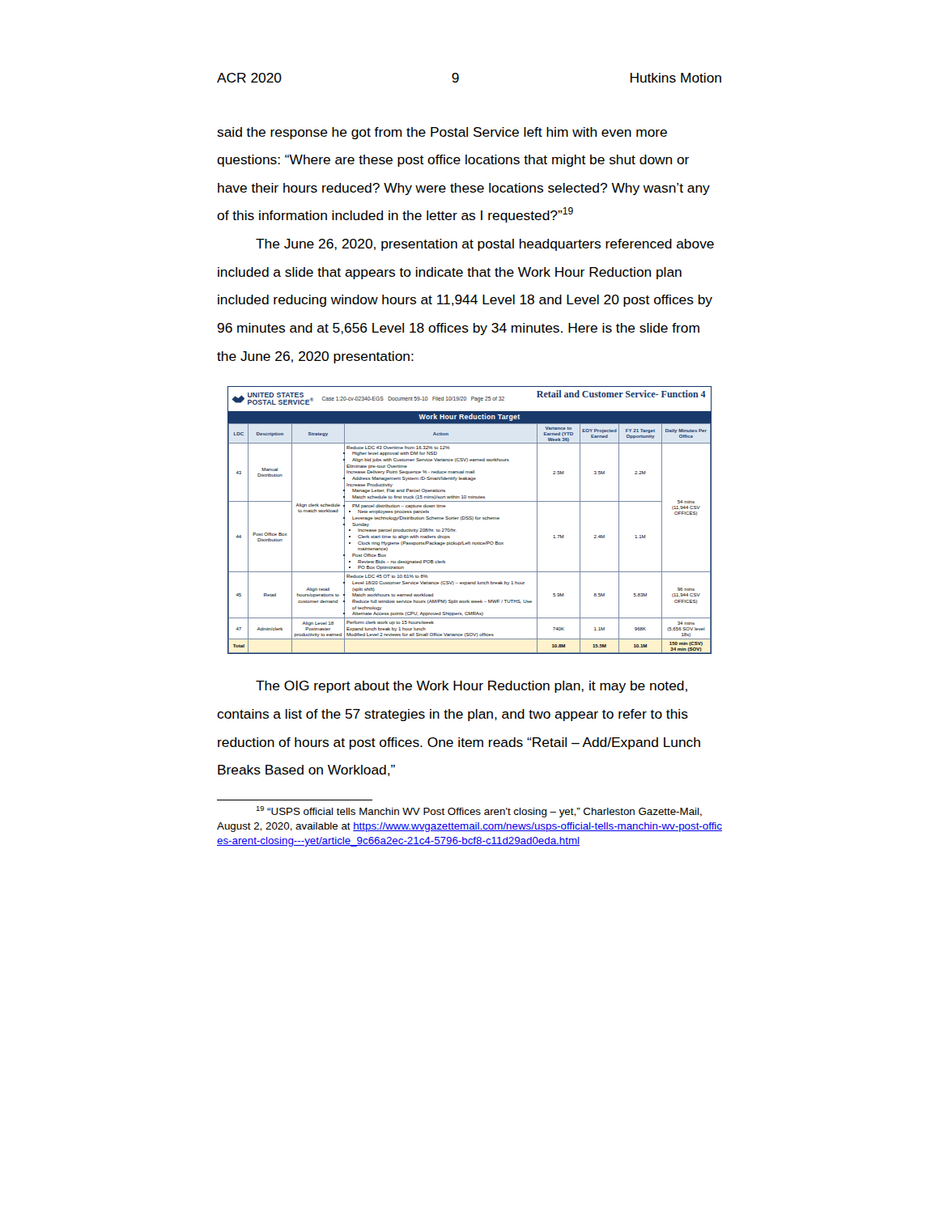ACR 2020
9
Hutkins Motion
said the response he got from the Postal Service left him with even more questions: “Where are these post office locations that might be shut down or have their hours reduced? Why were these locations selected? Why wasn’t any of this information included in the letter as I requested?”19
The June 26, 2020, presentation at postal headquarters referenced above included a slide that appears to indicate that the Work Hour Reduction plan included reducing window hours at 11,944 Level 18 and Level 20 post offices by 96 minutes and at 5,656 Level 18 offices by 34 minutes. Here is the slide from the June 26, 2020 presentation:
UNITED STATES
POSTAL SERVICE®
Case 1:20-cv-02340-EGS Document 59-10 Filed 10/19/20 Page 25 of 32
Retail and Customer Service- Function 4
Work Hour Reduction Target
| LDC | Description | Strategy | Action | Variance to Earned (YTD Week 36) | EOY Projected Earned | FY 21 Target Opportunity | Daily Minutes Per Office |
| --- | --- | --- | --- | --- | --- | --- | --- |
| 43 | Manual Distribution | Align clerk schedule to match workload | Reduce LDC 43 Overtime from 16.32% to 12% Higher level approval with DM for NSD Align bid jobs with Customer Service Variance (CSV) earned workhours Eliminate pre-tour Overtime Increase Delivery Point Sequence % - reduce manual mail Address Management System /D-Smart/Identify leakage Increase Productivity Manage Letter, Flat and Parcel Operations Match schedule to first truck (15 mins)/sort within 10 minutes | 2.5M | 3.5M | 2.2M | 54 mins (11,944 CSV OFFICES) |
| 44 | Post Office Box Distribution | PM parcel distribution – capture down time New employees process parcels Leverage technology/Distribution Scheme Sorter (DSS) for scheme Sunday Increase parcel productivity 208/hr. to 270/hr. Clerk start time to align with mailers drops Clock ring Hygiene (Passports/Package pickup/Left notice/PO Box maintenance) Post Office Box Review Bids – no designated POB clerk PO Box Optimization | 1.7M | 2.4M | 1.1M |
| 45 | Retail | Align retail hours/operations to customer demand | Reduce LDC 45 OT to 10.61% to 8% Level 18/20 Customer Service Variance (CSV) – expand lunch break by 1 hour (split shift) Match workhours to earned workload Reduce full window service hours (AM/PM) Split work week – MWF / TUTHS, Use of technology Alternate Access points (CPU, Approved Shippers, CMRAs) | 5.9M | 8.5M | 5.83M | 96 mins (11,944 CSV OFFICES) |
| 47 | Admin/clerk | Align Level 18 Postmaster productivity to earned | Perform clerk work up to 15 hours/week Expand lunch break by 1 hour lunch Modified Level 2 reviews for all Small Office Variance (SOV) offices | 740K | 1.1M | 968K | 34 mins (5,656 SOV level 18s) |
| Total | | | | 10.8M | 15.5M | 10.1M | 150 min (CSV) 34 min (SOV) |
The OIG report about the Work Hour Reduction plan, it may be noted, contains a list of the 57 strategies in the plan, and two appear to refer to this reduction of hours at post offices. One item reads “Retail – Add/Expand Lunch Breaks Based on Workload,”
19 “USPS official tells Manchin WV Post Offices aren't closing – yet,” Charleston Gazette-Mail, August 2, 2020, available at https://www.wvgazettemail.com/news/usps-official-tells-manchin-wv-post-offices-arent-closing---yet/article_9c66a2ec-21c4-5796-bcf8-c11d29ad0eda.html